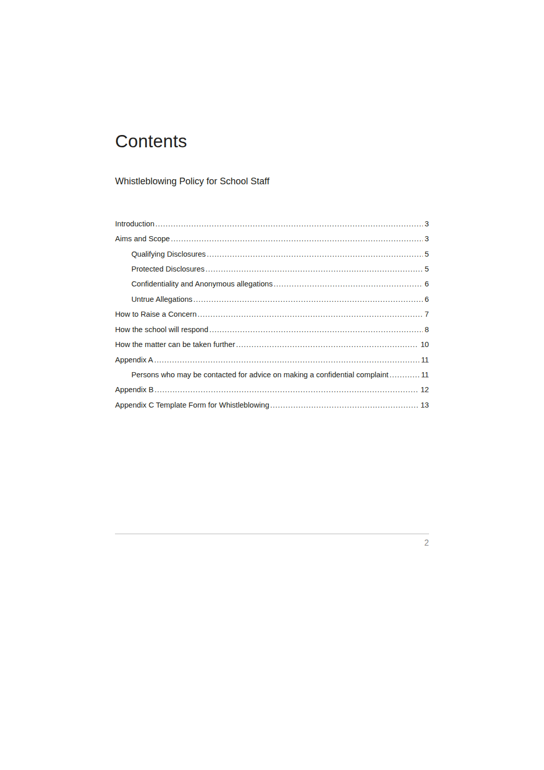Contents
Whistleblowing Policy for School Staff
Introduction .................................................................................................................................. 3
Aims and Scope .......................................................................................................................... 3
Qualifying Disclosures .............................................................................................................. 5
Protected Disclosures ............................................................................................................... 5
Confidentiality and Anonymous allegations ....................................................................... 6
Untrue Allegations .................................................................................................................... 6
How to Raise a Concern ............................................................................................................. 7
How the school will respond ....................................................................................................... 8
How the matter can be taken further ....................................................................................... 10
Appendix A .............................................................................................................................. 11
Persons who may be contacted for advice on making a confidential complaint ................. 11
Appendix B .............................................................................................................................. 12
Appendix C Template Form for Whistleblowing ..................................................................... 13
2